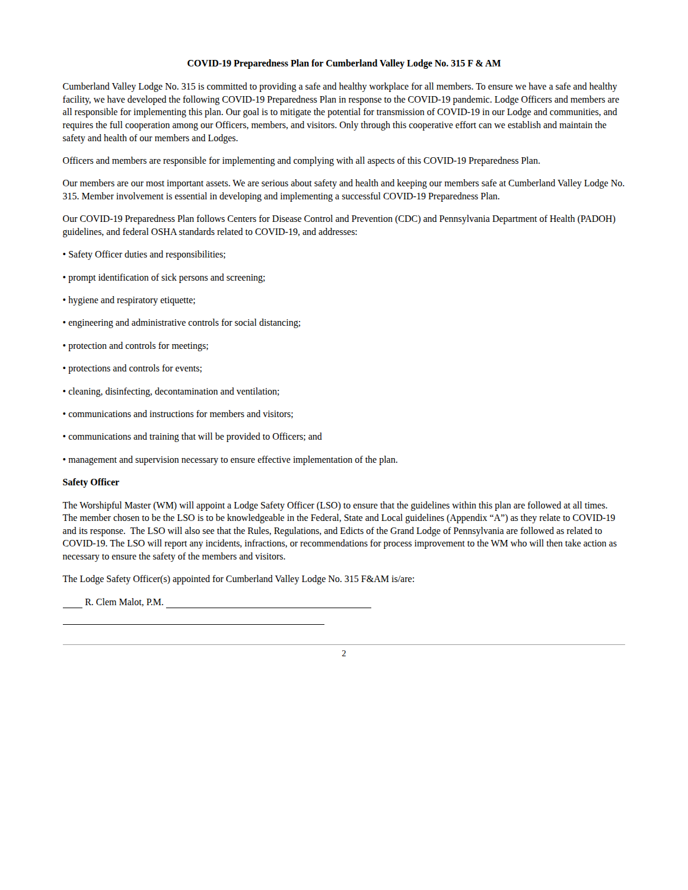COVID-19 Preparedness Plan for Cumberland Valley Lodge No. 315 F & AM
Cumberland Valley Lodge No. 315 is committed to providing a safe and healthy workplace for all members. To ensure we have a safe and healthy facility, we have developed the following COVID-19 Preparedness Plan in response to the COVID-19 pandemic. Lodge Officers and members are all responsible for implementing this plan. Our goal is to mitigate the potential for transmission of COVID-19 in our Lodge and communities, and requires the full cooperation among our Officers, members, and visitors. Only through this cooperative effort can we establish and maintain the safety and health of our members and Lodges.
Officers and members are responsible for implementing and complying with all aspects of this COVID-19 Preparedness Plan.
Our members are our most important assets. We are serious about safety and health and keeping our members safe at Cumberland Valley Lodge No. 315. Member involvement is essential in developing and implementing a successful COVID-19 Preparedness Plan.
Our COVID-19 Preparedness Plan follows Centers for Disease Control and Prevention (CDC) and Pennsylvania Department of Health (PADOH) guidelines, and federal OSHA standards related to COVID-19, and addresses:
Safety Officer duties and responsibilities;
prompt identification of sick persons and screening;
hygiene and respiratory etiquette;
engineering and administrative controls for social distancing;
protection and controls for meetings;
protections and controls for events;
cleaning, disinfecting, decontamination and ventilation;
communications and instructions for members and visitors;
communications and training that will be provided to Officers; and
management and supervision necessary to ensure effective implementation of the plan.
Safety Officer
The Worshipful Master (WM) will appoint a Lodge Safety Officer (LSO) to ensure that the guidelines within this plan are followed at all times. The member chosen to be the LSO is to be knowledgeable in the Federal, State and Local guidelines (Appendix “A”) as they relate to COVID-19 and its response. The LSO will also see that the Rules, Regulations, and Edicts of the Grand Lodge of Pennsylvania are followed as related to COVID-19. The LSO will report any incidents, infractions, or recommendations for process improvement to the WM who will then take action as necessary to ensure the safety of the members and visitors.
The Lodge Safety Officer(s) appointed for Cumberland Valley Lodge No. 315 F&AM is/are:
R. Clem Malot, P.M.
2